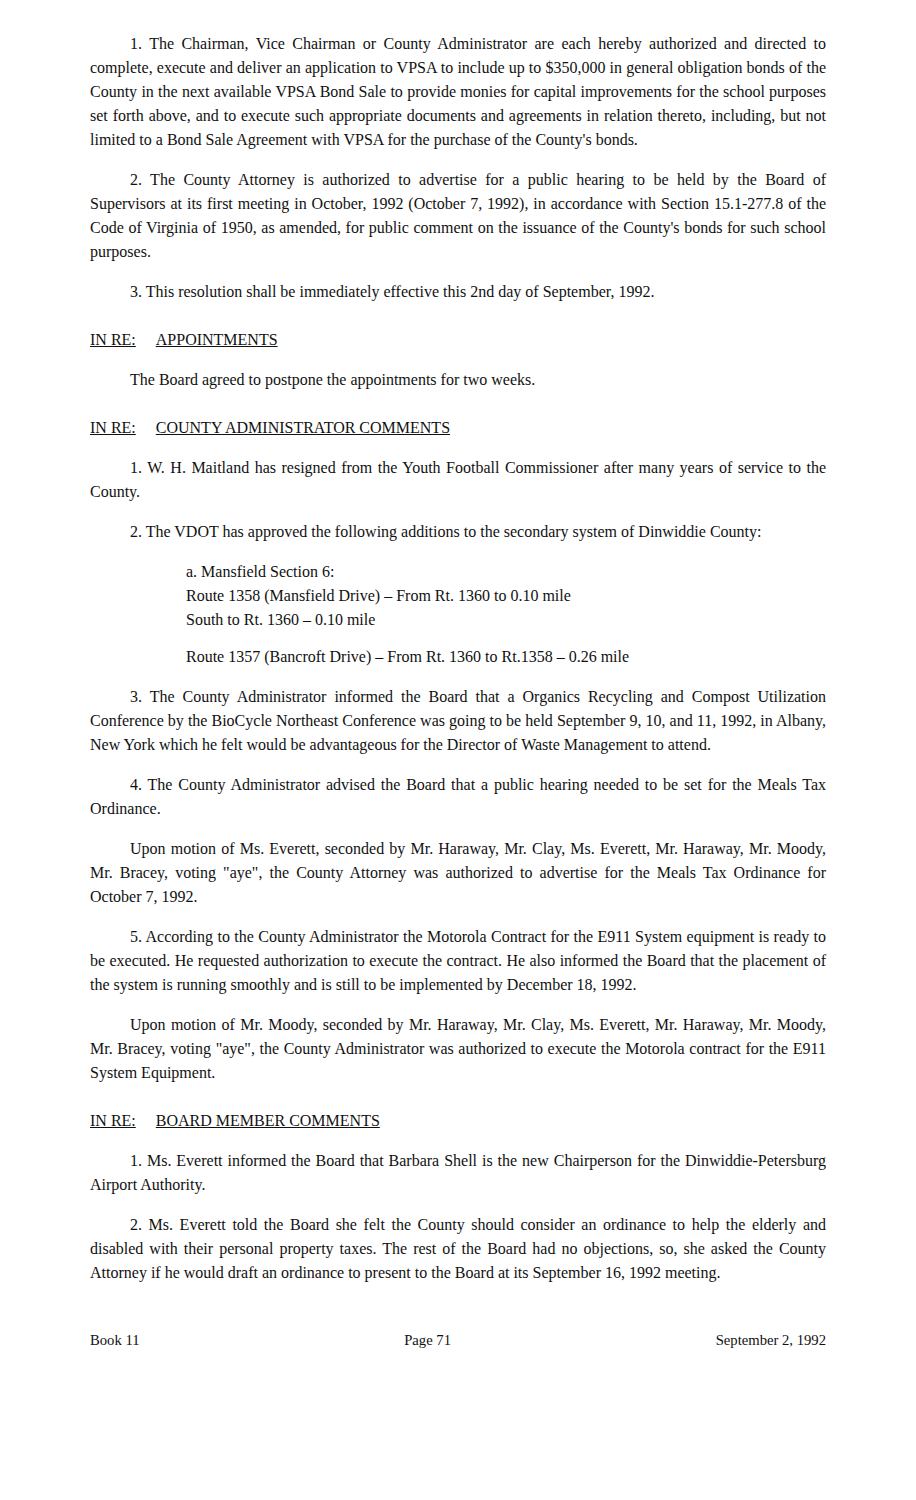1. The Chairman, Vice Chairman or County Administrator are each hereby authorized and directed to complete, execute and deliver an application to VPSA to include up to $350,000 in general obligation bonds of the County in the next available VPSA Bond Sale to provide monies for capital improvements for the school purposes set forth above, and to execute such appropriate documents and agreements in relation thereto, including, but not limited to a Bond Sale Agreement with VPSA for the purchase of the County's bonds.
2. The County Attorney is authorized to advertise for a public hearing to be held by the Board of Supervisors at its first meeting in October, 1992 (October 7, 1992), in accordance with Section 15.1-277.8 of the Code of Virginia of 1950, as amended, for public comment on the issuance of the County's bonds for such school purposes.
3. This resolution shall be immediately effective this 2nd day of September, 1992.
IN RE: APPOINTMENTS
The Board agreed to postpone the appointments for two weeks.
IN RE: COUNTY ADMINISTRATOR COMMENTS
1. W. H. Maitland has resigned from the Youth Football Commissioner after many years of service to the County.
2. The VDOT has approved the following additions to the secondary system of Dinwiddie County:
a. Mansfield Section 6:
Route 1358 (Mansfield Drive) – From Rt. 1360 to 0.10 mile
South to Rt. 1360 – 0.10 mile
Route 1357 (Bancroft Drive) – From Rt. 1360 to Rt.1358 – 0.26 mile
3. The County Administrator informed the Board that a Organics Recycling and Compost Utilization Conference by the BioCycle Northeast Conference was going to be held September 9, 10, and 11, 1992, in Albany, New York which he felt would be advantageous for the Director of Waste Management to attend.
4. The County Administrator advised the Board that a public hearing needed to be set for the Meals Tax Ordinance.
Upon motion of Ms. Everett, seconded by Mr. Haraway, Mr. Clay, Ms. Everett, Mr. Haraway, Mr. Moody, Mr. Bracey, voting "aye", the County Attorney was authorized to advertise for the Meals Tax Ordinance for October 7, 1992.
5. According to the County Administrator the Motorola Contract for the E911 System equipment is ready to be executed. He requested authorization to execute the contract. He also informed the Board that the placement of the system is running smoothly and is still to be implemented by December 18, 1992.
Upon motion of Mr. Moody, seconded by Mr. Haraway, Mr. Clay, Ms. Everett, Mr. Haraway, Mr. Moody, Mr. Bracey, voting "aye", the County Administrator was authorized to execute the Motorola contract for the E911 System Equipment.
IN RE: BOARD MEMBER COMMENTS
1. Ms. Everett informed the Board that Barbara Shell is the new Chairperson for the Dinwiddie-Petersburg Airport Authority.
2. Ms. Everett told the Board she felt the County should consider an ordinance to help the elderly and disabled with their personal property taxes. The rest of the Board had no objections, so, she asked the County Attorney if he would draft an ordinance to present to the Board at its September 16, 1992 meeting.
Book 11 Page 71 September 2, 1992